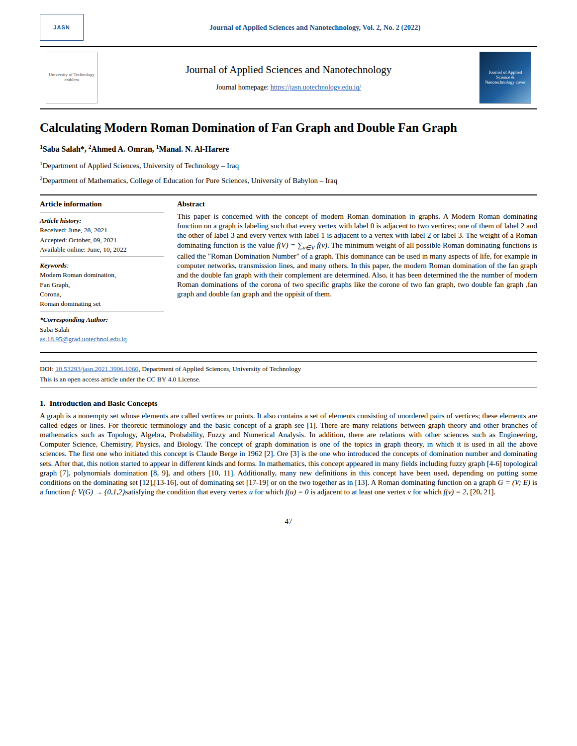JASN
Journal of Applied Sciences and Nanotechnology, Vol. 2, No. 2 (2022)
University of Technology emblem
Journal of Applied Sciences and Nanotechnology
Journal homepage: https://jasn.uotechnology.edu.iq/
Journal of Applied Science & Nanotechnology cover
Calculating Modern Roman Domination of Fan Graph and Double Fan Graph
1Saba Salah*, 2Ahmed A. Omran, 1Manal. N. Al-Harere
1Department of Applied Sciences, University of Technology – Iraq
2Department of Mathematics, College of Education for Pure Sciences, University of Babylon – Iraq
Article information
Article history:
Received: June, 28, 2021
Accepted: October, 09, 2021
Available online: June, 10, 2022
Keywords:
Modern Roman domination,
Fan Graph,
Corona,
Roman dominating set
*Corresponding Author:
Saba Salah
as.18.95@grad.uotechnol.edu.iq
Abstract
This paper is concerned with the concept of modern Roman domination in graphs. A Modern Roman dominating function on a graph is labeling such that every vertex with label 0 is adjacent to two vertices; one of them of label 2 and the other of label 3 and every vertex with label 1 is adjacent to a vertex with label 2 or label 3. The weight of a Roman dominating function is the value f(V) = ∑v∈V f(v). The minimum weight of all possible Roman dominating functions is called the "Roman Domination Number" of a graph. This dominance can be used in many aspects of life, for example in computer networks, transmission lines, and many others. In this paper, the modern Roman domination of the fan graph and the double fan graph with their complement are determined. Also, it has been determined the the number of modern Roman dominations of the corona of two specific graphs like the corone of two fan graph, two double fan graph ,fan graph and double fan graph and the oppisit of them.
DOI: 10.53293/jasn.2021.3906.1060, Department of Applied Sciences, University of Technology
This is an open access article under the CC BY 4.0 License.
1. Introduction and Basic Concepts
A graph is a nonempty set whose elements are called vertices or points. It also contains a set of elements consisting of unordered pairs of vertices; these elements are called edges or lines. For theoretic terminology and the basic concept of a graph see [1]. There are many relations between graph theory and other branches of mathematics such as Topology, Algebra, Probability, Fuzzy and Numerical Analysis. In addition, there are relations with other sciences such as Engineering, Computer Science, Chemistry, Physics, and Biology. The concept of graph domination is one of the topics in graph theory, in which it is used in all the above sciences. The first one who initiated this concept is Claude Berge in 1962 [2]. Ore [3] is the one who introduced the concepts of domination number and dominating sets. After that, this notion started to appear in different kinds and forms. In mathematics, this concept appeared in many fields including fuzzy graph [4-6] topological graph [7], polynomials domination [8, 9], and others [10, 11]. Additionally, many new definitions in this concept have been used, depending on putting some conditions on the dominating set [12],[13-16], out of dominating set [17-19] or on the two together as in [13]. A Roman dominating function on a graph G = (V; E) is a function f: V(G) → {0,1,2}satisfying the condition that every vertex u for which f(u) = 0 is adjacent to at least one vertex v for which f(v) = 2, [20, 21].
47